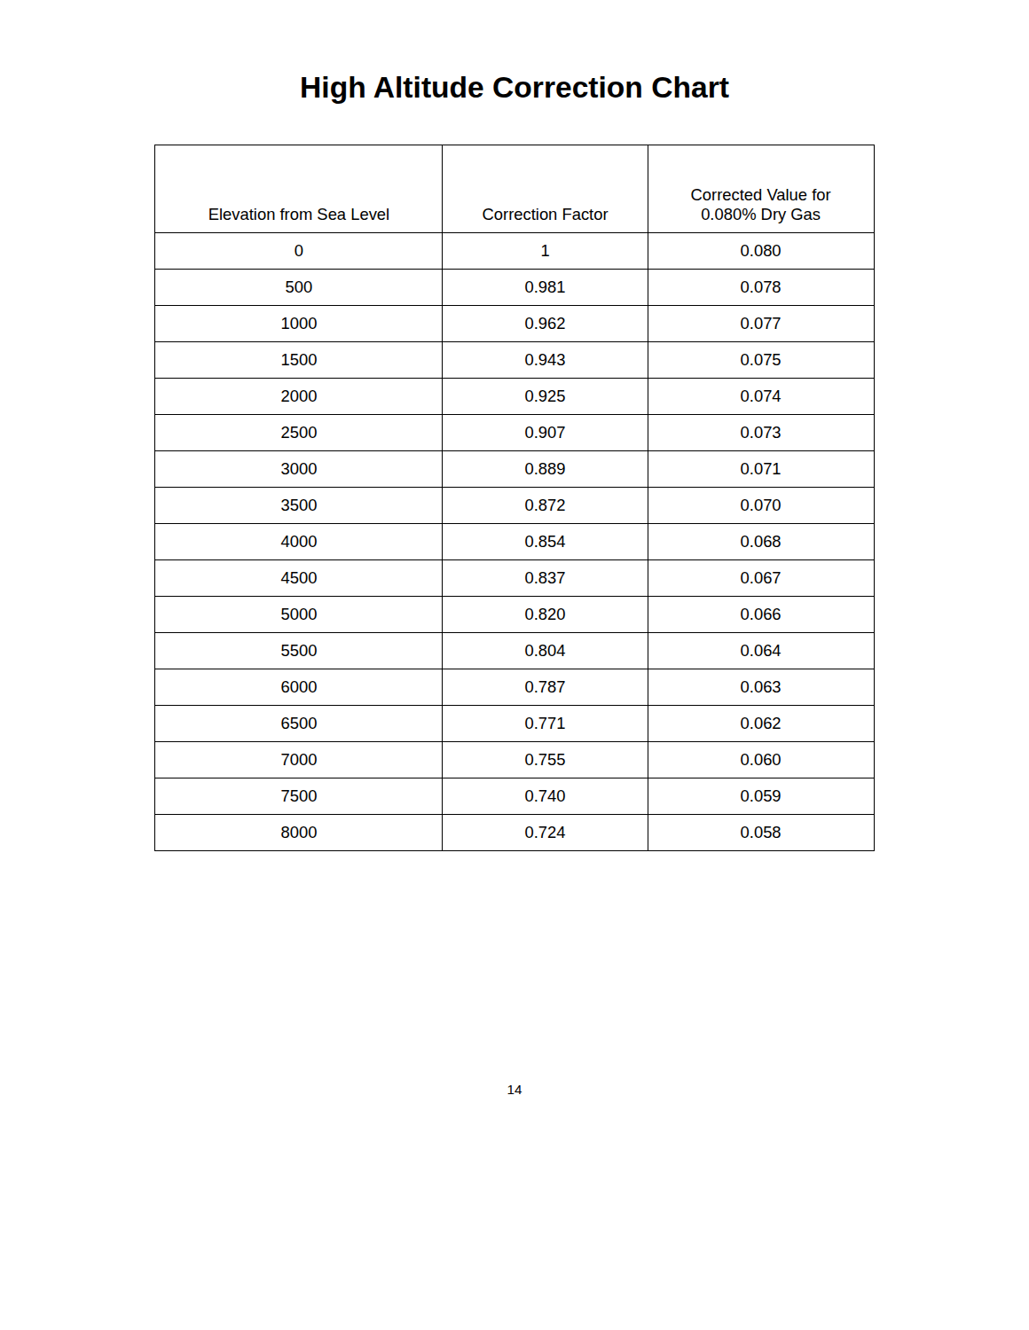High Altitude Correction Chart
| Elevation from Sea Level | Correction Factor | Corrected Value for 0.080% Dry Gas |
| --- | --- | --- |
| 0 | 1 | 0.080 |
| 500 | 0.981 | 0.078 |
| 1000 | 0.962 | 0.077 |
| 1500 | 0.943 | 0.075 |
| 2000 | 0.925 | 0.074 |
| 2500 | 0.907 | 0.073 |
| 3000 | 0.889 | 0.071 |
| 3500 | 0.872 | 0.070 |
| 4000 | 0.854 | 0.068 |
| 4500 | 0.837 | 0.067 |
| 5000 | 0.820 | 0.066 |
| 5500 | 0.804 | 0.064 |
| 6000 | 0.787 | 0.063 |
| 6500 | 0.771 | 0.062 |
| 7000 | 0.755 | 0.060 |
| 7500 | 0.740 | 0.059 |
| 8000 | 0.724 | 0.058 |
14